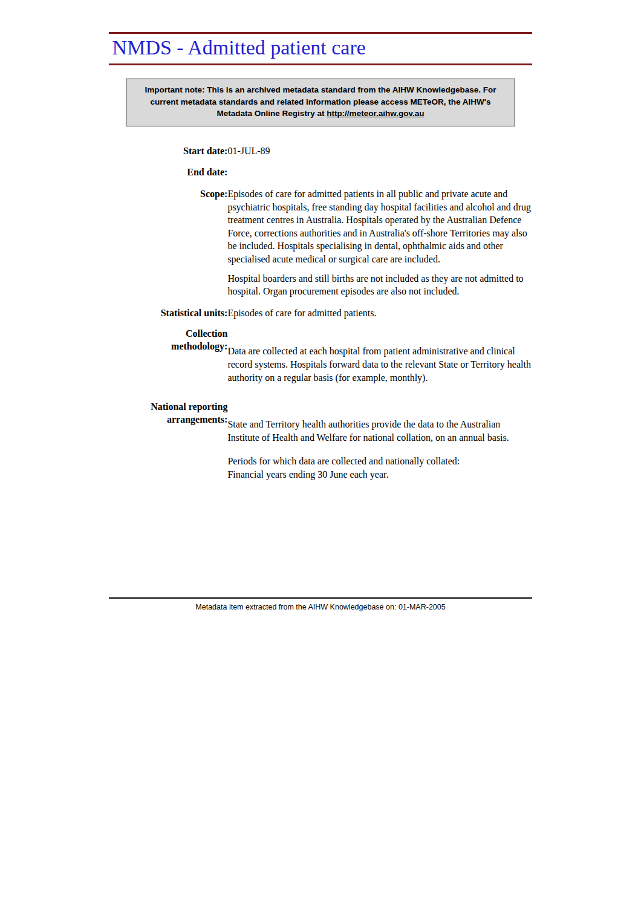NMDS - Admitted patient care
Important note: This is an archived metadata standard from the AIHW Knowledgebase. For current metadata standards and related information please access METeOR, the AIHW's Metadata Online Registry at http://meteor.aihw.gov.au
| Start date: | 01-JUL-89 |
| End date: | |
| Scope: | Episodes of care for admitted patients in all public and private acute and psychiatric hospitals, free standing day hospital facilities and alcohol and drug treatment centres in Australia. Hospitals operated by the Australian Defence Force, corrections authorities and in Australia's off-shore Territories may also be included. Hospitals specialising in dental, ophthalmic aids and other specialised acute medical or surgical care are included. Hospital boarders and still births are not included as they are not admitted to hospital. Organ procurement episodes are also not included. |
| Statistical units: | Episodes of care for admitted patients. |
| Collection methodology: | Data are collected at each hospital from patient administrative and clinical record systems. Hospitals forward data to the relevant State or Territory health authority on a regular basis (for example, monthly). |
| National reporting arrangements: | State and Territory health authorities provide the data to the Australian Institute of Health and Welfare for national collation, on an annual basis. Periods for which data are collected and nationally collated: Financial years ending 30 June each year. |
Metadata item extracted from the AIHW Knowledgebase on: 01-MAR-2005